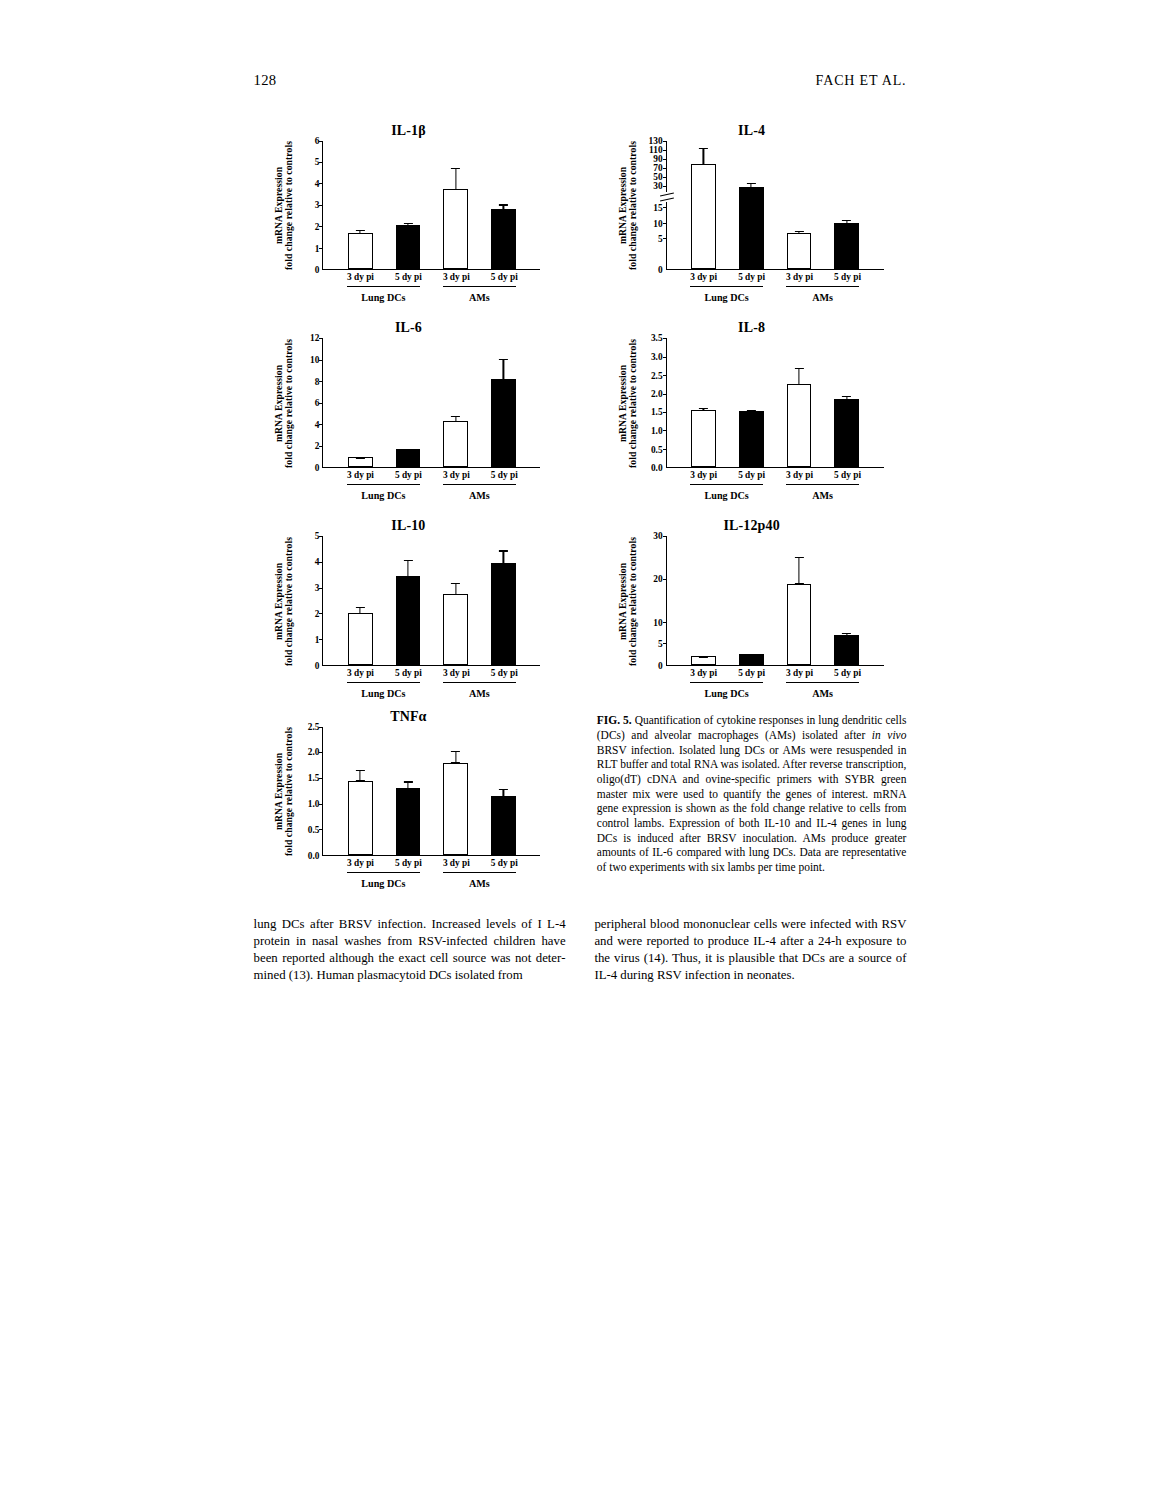128
FACH ET AL.
IL-1β
mRNA Expression
fold change relative to controls
6 5 4 3 2 1 0
3 dy pi 5 dy pi 3 dy pi 5 dy pi
Lung DCs
AMs
IL-4
mRNA Expression
fold change relative to controls
130 110 90 70 50 30 15 10 5 0
3 dy pi 5 dy pi 3 dy pi 5 dy pi
Lung DCs
AMs
IL-6
mRNA Expression
fold change relative to controls
12 10 8 6 4 2 0
3 dy pi 5 dy pi 3 dy pi 5 dy pi
Lung DCs
AMs
IL-8
mRNA Expression
fold change relative to controls
3.5 3.0 2.5 2.0 1.5 1.0 0.5 0.0
3 dy pi 5 dy pi 3 dy pi 5 dy pi
Lung DCs
AMs
IL-10
mRNA Expression
fold change relative to controls
5 4 3 2 1 0
3 dy pi 5 dy pi 3 dy pi 5 dy pi
Lung DCs
AMs
IL-12p40
mRNA Expression
fold change relative to controls
30 20 10 5 0
3 dy pi 5 dy pi 3 dy pi 5 dy pi
Lung DCs
AMs
TNFα
mRNA Expression
fold change relative to controls
2.5 2.0 1.5 1.0 0.5 0.0
3 dy pi 5 dy pi 3 dy pi 5 dy pi
Lung DCs
AMs
FIG. 5. Quantification of cytokine responses in lung dendritic cells (DCs) and alveolar macrophages (AMs) isolated after in vivo BRSV infection. Isolated lung DCs or AMs were resuspended in RLT buffer and total RNA was isolated. After reverse transcription, oligo(dT) cDNA and ovine-specific primers with SYBR green master mix were used to quantify the genes of interest. mRNA gene expression is shown as the fold change relative to cells from control lambs. Expression of both IL-10 and IL-4 genes in lung DCs is induced after BRSV inoculation. AMs produce greater amounts of IL-6 compared with lung DCs. Data are representative of two experiments with six lambs per time point.
lung DCs after BRSV infection. Increased levels of I L-4 protein in nasal washes from RSV-infected children have been reported although the exact cell source was not determined (13). Human plasmacytoid DCs isolated from
peripheral blood mononuclear cells were infected with RSV and were reported to produce IL-4 after a 24-h exposure to the virus (14). Thus, it is plausible that DCs are a source of IL-4 during RSV infection in neonates.